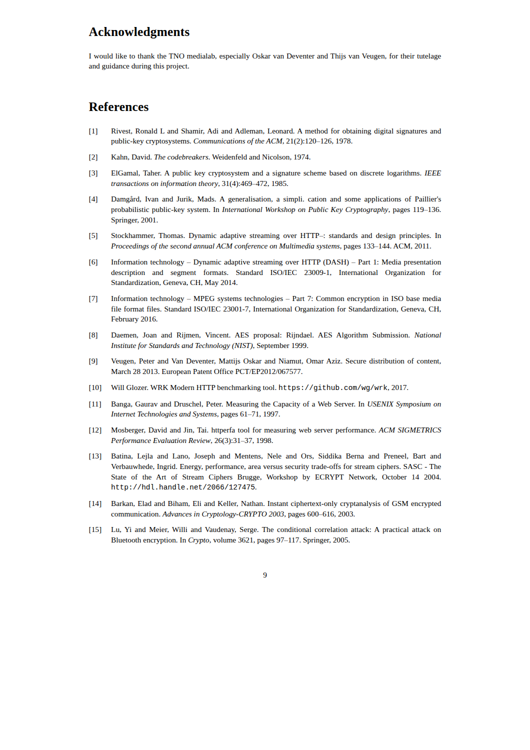Acknowledgments
I would like to thank the TNO medialab, especially Oskar van Deventer and Thijs van Veugen, for their tutelage and guidance during this project.
References
Rivest, Ronald L and Shamir, Adi and Adleman, Leonard. A method for obtaining digital signatures and public-key cryptosystems. Communications of the ACM, 21(2):120–126, 1978.
Kahn, David. The codebreakers. Weidenfeld and Nicolson, 1974.
ElGamal, Taher. A public key cryptosystem and a signature scheme based on discrete logarithms. IEEE transactions on information theory, 31(4):469–472, 1985.
Damgård, Ivan and Jurik, Mads. A generalisation, a simpli. cation and some applications of Paillier's probabilistic public-key system. In International Workshop on Public Key Cryptography, pages 119–136. Springer, 2001.
Stockhammer, Thomas. Dynamic adaptive streaming over HTTP–: standards and design principles. In Proceedings of the second annual ACM conference on Multimedia systems, pages 133–144. ACM, 2011.
Information technology – Dynamic adaptive streaming over HTTP (DASH) – Part 1: Media presentation description and segment formats. Standard ISO/IEC 23009-1, International Organization for Standardization, Geneva, CH, May 2014.
Information technology – MPEG systems technologies – Part 7: Common encryption in ISO base media file format files. Standard ISO/IEC 23001-7, International Organization for Standardization, Geneva, CH, February 2016.
Daemen, Joan and Rijmen, Vincent. AES proposal: Rijndael. AES Algorithm Submission. National Institute for Standards and Technology (NIST), September 1999.
Veugen, Peter and Van Deventer, Mattijs Oskar and Niamut, Omar Aziz. Secure distribution of content, March 28 2013. European Patent Office PCT/EP2012/067577.
Will Glozer. WRK Modern HTTP benchmarking tool. https://github.com/wg/wrk, 2017.
Banga, Gaurav and Druschel, Peter. Measuring the Capacity of a Web Server. In USENIX Symposium on Internet Technologies and Systems, pages 61–71, 1997.
Mosberger, David and Jin, Tai. httperfa tool for measuring web server performance. ACM SIGMETRICS Performance Evaluation Review, 26(3):31–37, 1998.
Batina, Lejla and Lano, Joseph and Mentens, Nele and Ors, Siddika Berna and Preneel, Bart and Verbauwhede, Ingrid. Energy, performance, area versus security trade-offs for stream ciphers. SASC - The State of the Art of Stream Ciphers Brugge, Workshop by ECRYPT Network, October 14 2004. http://hdl.handle.net/2066/127475.
Barkan, Elad and Biham, Eli and Keller, Nathan. Instant ciphertext-only cryptanalysis of GSM encrypted communication. Advances in Cryptology-CRYPTO 2003, pages 600–616, 2003.
Lu, Yi and Meier, Willi and Vaudenay, Serge. The conditional correlation attack: A practical attack on Bluetooth encryption. In Crypto, volume 3621, pages 97–117. Springer, 2005.
9